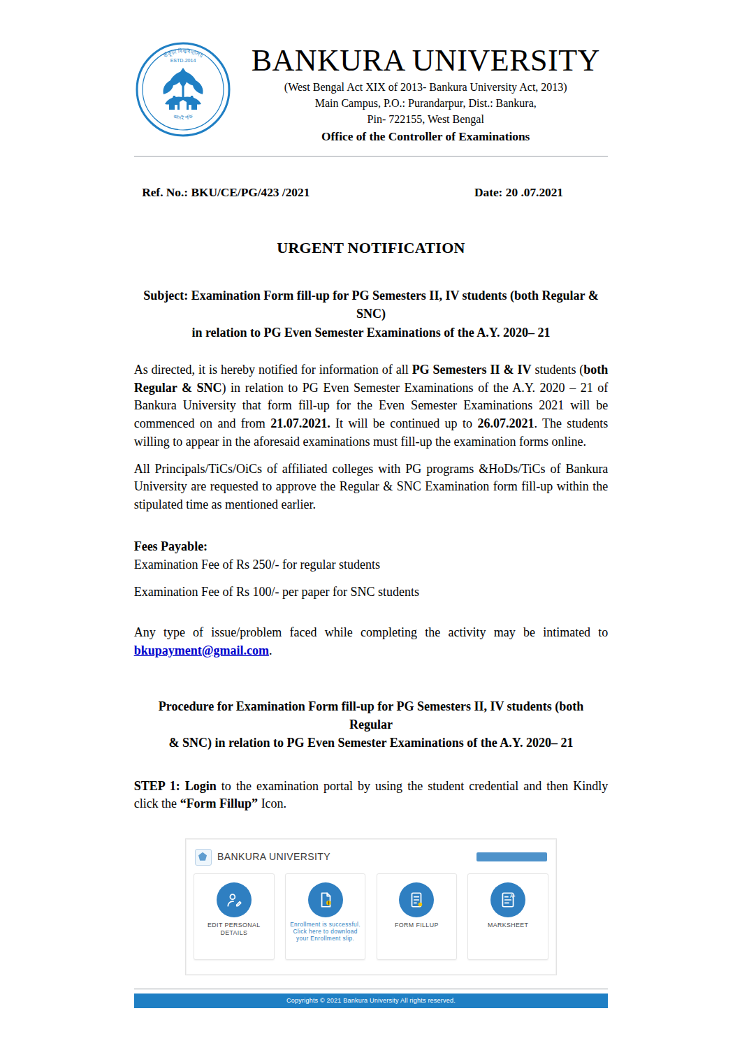বাঁকুড়া বিশ্ববিদ্যালয় ESTD-2014 জ্ঞানই শক্তি
BANKURA UNIVERSITY
(West Bengal Act XIX of 2013- Bankura University Act, 2013)
Main Campus, P.O.: Purandarpur, Dist.: Bankura,
Pin- 722155, West Bengal
Office of the Controller of Examinations
Ref. No.: BKU/CE/PG/423 /2021 Date: 20 .07.2021
URGENT NOTIFICATION
Subject: Examination Form fill-up for PG Semesters II, IV students (both Regular & SNC)
in relation to PG Even Semester Examinations of the A.Y. 2020– 21
As directed, it is hereby notified for information of all PG Semesters II & IV students (both Regular & SNC) in relation to PG Even Semester Examinations of the A.Y. 2020 – 21 of Bankura University that form fill-up for the Even Semester Examinations 2021 will be commenced on and from 21.07.2021. It will be continued up to 26.07.2021. The students willing to appear in the aforesaid examinations must fill-up the examination forms online.
All Principals/TiCs/OiCs of affiliated colleges with PG programs &HoDs/TiCs of Bankura University are requested to approve the Regular & SNC Examination form fill-up within the stipulated time as mentioned earlier.
Fees Payable:
Examination Fee of Rs 250/- for regular students
Examination Fee of Rs 100/- per paper for SNC students
Any type of issue/problem faced while completing the activity may be intimated to bkupayment@gmail.com.
Procedure for Examination Form fill-up for PG Semesters II, IV students (both Regular
& SNC) in relation to PG Even Semester Examinations of the A.Y. 2020– 21
STEP 1: Login to the examination portal by using the student credential and then Kindly click the “Form Fillup” Icon.
BANKURA UNIVERSITY
EDIT PERSONAL DETAILS
Enrollment is successful. Click here to download your Enrollment slip.
FORM FILLUP
A+
MARKSHEET
Copyrights © 2021 Bankura University All rights reserved.